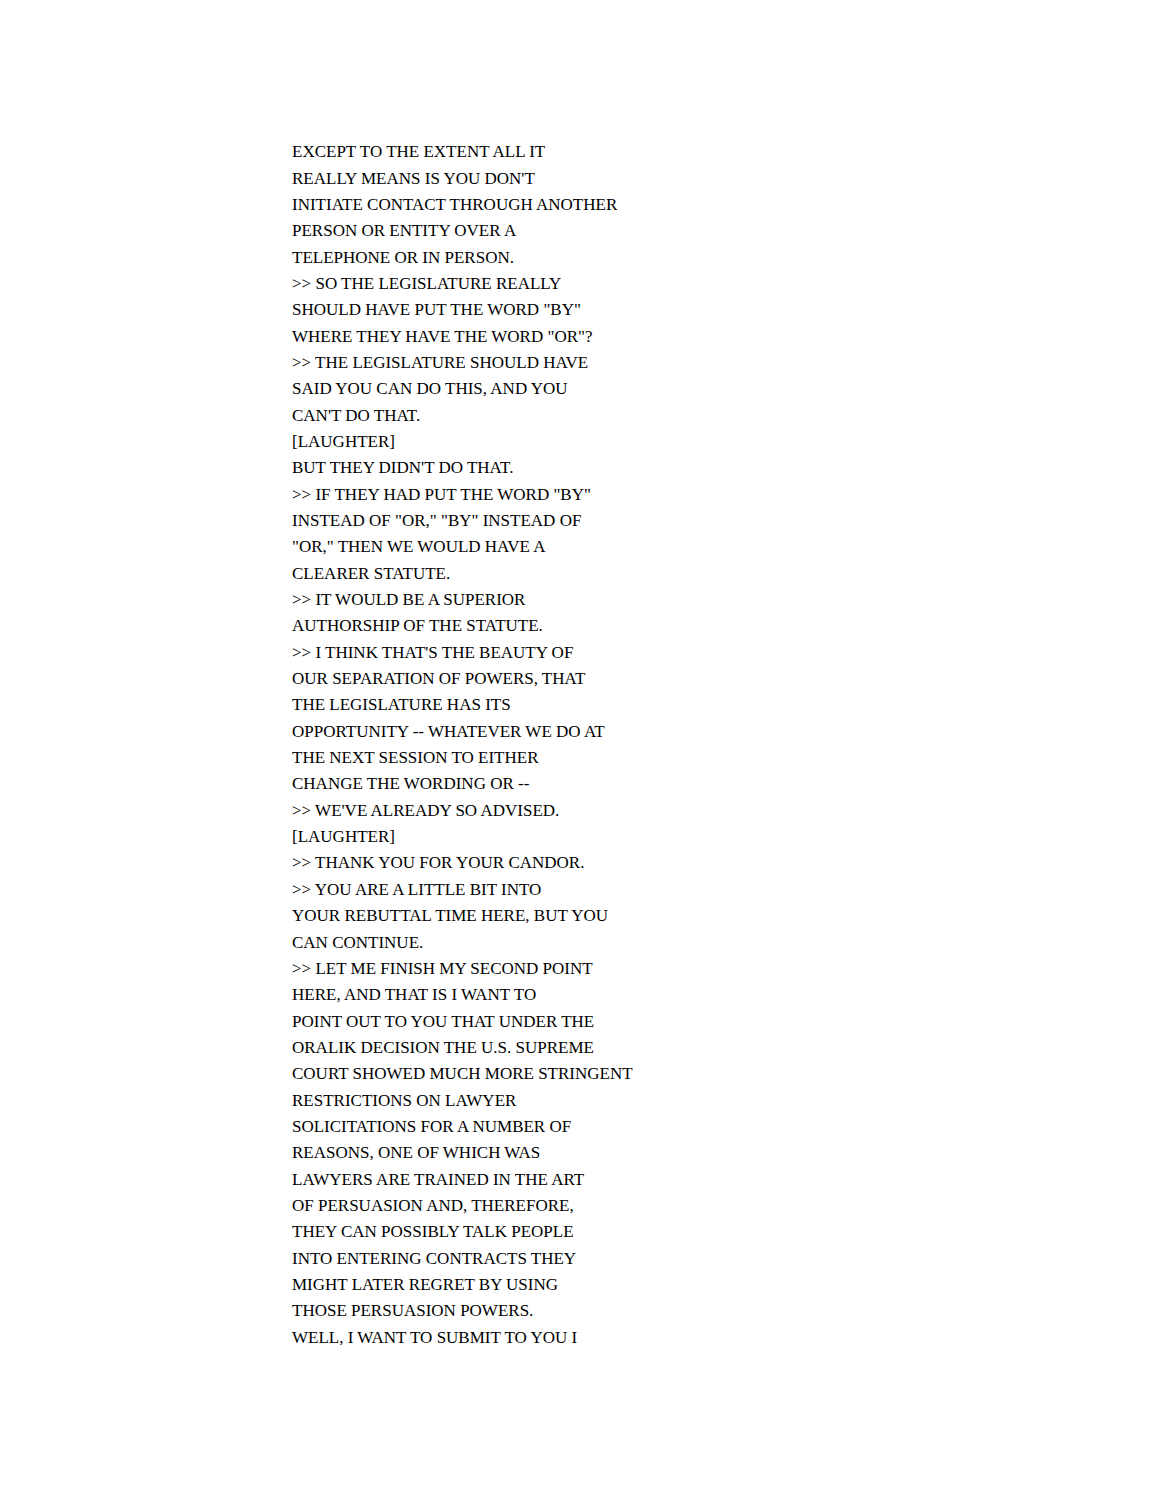EXCEPT TO THE EXTENT ALL IT REALLY MEANS IS YOU DON'T INITIATE CONTACT THROUGH ANOTHER PERSON OR ENTITY OVER A TELEPHONE OR IN PERSON. >> SO THE LEGISLATURE REALLY SHOULD HAVE PUT THE WORD "BY" WHERE THEY HAVE THE WORD "OR"? >> THE LEGISLATURE SHOULD HAVE SAID YOU CAN DO THIS, AND YOU CAN'T DO THAT. [LAUGHTER] BUT THEY DIDN'T DO THAT. >> IF THEY HAD PUT THE WORD "BY" INSTEAD OF "OR," "BY" INSTEAD OF "OR," THEN WE WOULD HAVE A CLEARER STATUTE. >> IT WOULD BE A SUPERIOR AUTHORSHIP OF THE STATUTE. >> I THINK THAT'S THE BEAUTY OF OUR SEPARATION OF POWERS, THAT THE LEGISLATURE HAS ITS OPPORTUNITY -- WHATEVER WE DO AT THE NEXT SESSION TO EITHER CHANGE THE WORDING OR -- >> WE'VE ALREADY SO ADVISED. [LAUGHTER] >> THANK YOU FOR YOUR CANDOR. >> YOU ARE A LITTLE BIT INTO YOUR REBUTTAL TIME HERE, BUT YOU CAN CONTINUE. >> LET ME FINISH MY SECOND POINT HERE, AND THAT IS I WANT TO POINT OUT TO YOU THAT UNDER THE ORALIK DECISION THE U.S. SUPREME COURT SHOWED MUCH MORE STRINGENT RESTRICTIONS ON LAWYER SOLICITATIONS FOR A NUMBER OF REASONS, ONE OF WHICH WAS LAWYERS ARE TRAINED IN THE ART OF PERSUASION AND, THEREFORE, THEY CAN POSSIBLY TALK PEOPLE INTO ENTERING CONTRACTS THEY MIGHT LATER REGRET BY USING THOSE PERSUASION POWERS. WELL, I WANT TO SUBMIT TO YOU I